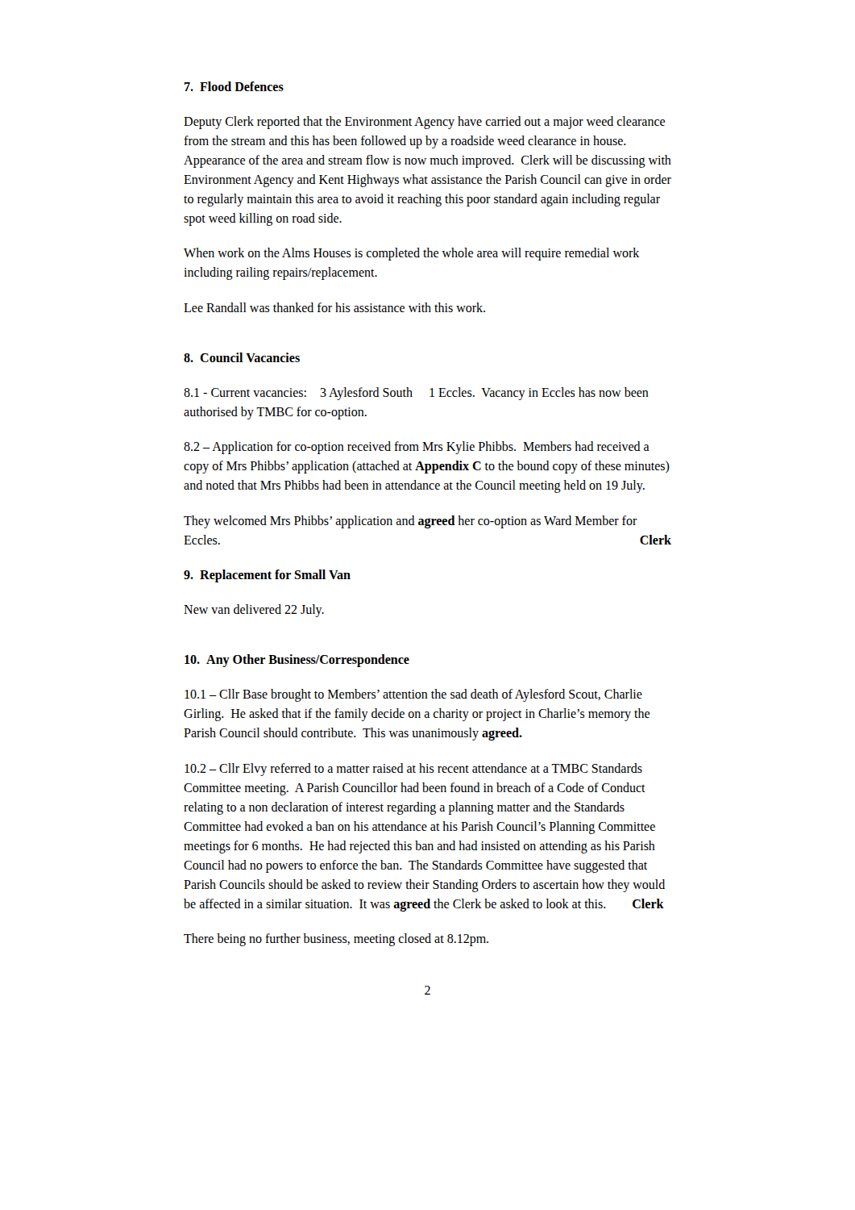7. Flood Defences
Deputy Clerk reported that the Environment Agency have carried out a major weed clearance from the stream and this has been followed up by a roadside weed clearance in house. Appearance of the area and stream flow is now much improved. Clerk will be discussing with Environment Agency and Kent Highways what assistance the Parish Council can give in order to regularly maintain this area to avoid it reaching this poor standard again including regular spot weed killing on road side.
When work on the Alms Houses is completed the whole area will require remedial work including railing repairs/replacement.
Lee Randall was thanked for his assistance with this work.
8. Council Vacancies
8.1 - Current vacancies: 3 Aylesford South 1 Eccles. Vacancy in Eccles has now been authorised by TMBC for co-option.
8.2 – Application for co-option received from Mrs Kylie Phibbs. Members had received a copy of Mrs Phibbs’ application (attached at Appendix C to the bound copy of these minutes) and noted that Mrs Phibbs had been in attendance at the Council meeting held on 19 July.
They welcomed Mrs Phibbs’ application and agreed her co-option as Ward Member for Eccles.Clerk
9. Replacement for Small Van
New van delivered 22 July.
10. Any Other Business/Correspondence
10.1 – Cllr Base brought to Members’ attention the sad death of Aylesford Scout, Charlie Girling. He asked that if the family decide on a charity or project in Charlie’s memory the Parish Council should contribute. This was unanimously agreed.
10.2 – Cllr Elvy referred to a matter raised at his recent attendance at a TMBC Standards Committee meeting. A Parish Councillor had been found in breach of a Code of Conduct relating to a non declaration of interest regarding a planning matter and the Standards Committee had evoked a ban on his attendance at his Parish Council’s Planning Committee meetings for 6 months. He had rejected this ban and had insisted on attending as his Parish Council had no powers to enforce the ban. The Standards Committee have suggested that Parish Councils should be asked to review their Standing Orders to ascertain how they would be affected in a similar situation. It was agreed the Clerk be asked to look at this.Clerk
There being no further business, meeting closed at 8.12pm.
2